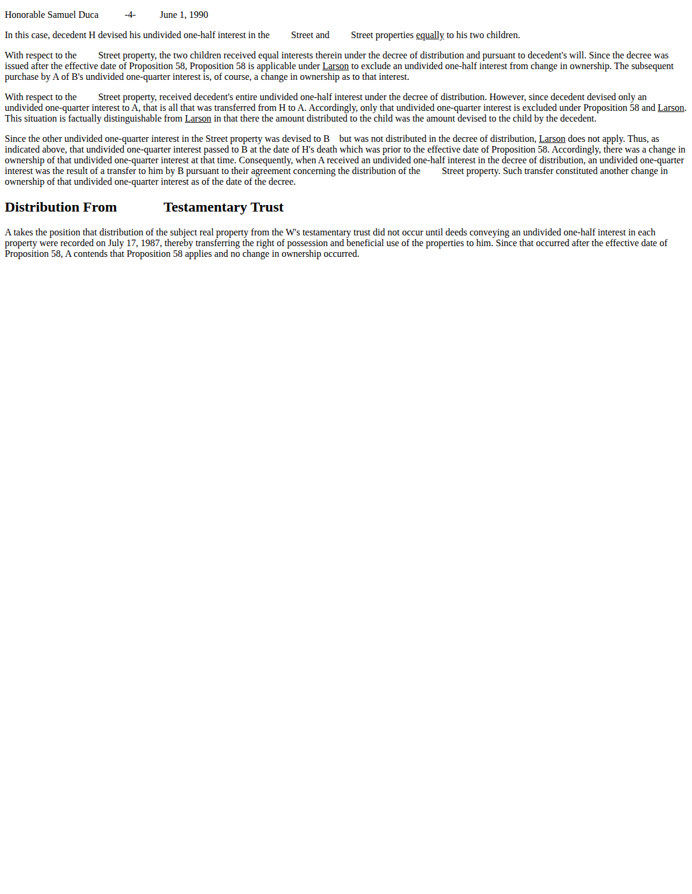Honorable Samuel Duca -4- June 1, 1990
In this case, decedent H devised his undivided one-half interest in the Street and Street properties equally to his two children.
With respect to the Street property, the two children received equal interests therein under the decree of distribution and pursuant to decedent's will. Since the decree was issued after the effective date of Proposition 58, Proposition 58 is applicable under Larson to exclude an undivided one-half interest from change in ownership. The subsequent purchase by A of B's undivided one-quarter interest is, of course, a change in ownership as to that interest.
With respect to the Street property, received decedent's entire undivided one-half interest under the decree of distribution. However, since decedent devised only an undivided one-quarter interest to A, that is all that was transferred from H to A. Accordingly, only that undivided one-quarter interest is excluded under Proposition 58 and Larson. This situation is factually distinguishable from Larson in that there the amount distributed to the child was the amount devised to the child by the decedent.
Since the other undivided one-quarter interest in the Street property was devised to B but was not distributed in the decree of distribution, Larson does not apply. Thus, as indicated above, that undivided one-quarter interest passed to B at the date of H's death which was prior to the effective date of Proposition 58. Accordingly, there was a change in ownership of that undivided one-quarter interest at that time. Consequently, when A received an undivided one-half interest in the decree of distribution, an undivided one-quarter interest was the result of a transfer to him by B pursuant to their agreement concerning the distribution of the Street property. Such transfer constituted another change in ownership of that undivided one-quarter interest as of the date of the decree.
Distribution From Testamentary Trust
A takes the position that distribution of the subject real property from the W's testamentary trust did not occur until deeds conveying an undivided one-half interest in each property were recorded on July 17, 1987, thereby transferring the right of possession and beneficial use of the properties to him. Since that occurred after the effective date of Proposition 58, A contends that Proposition 58 applies and no change in ownership occurred.